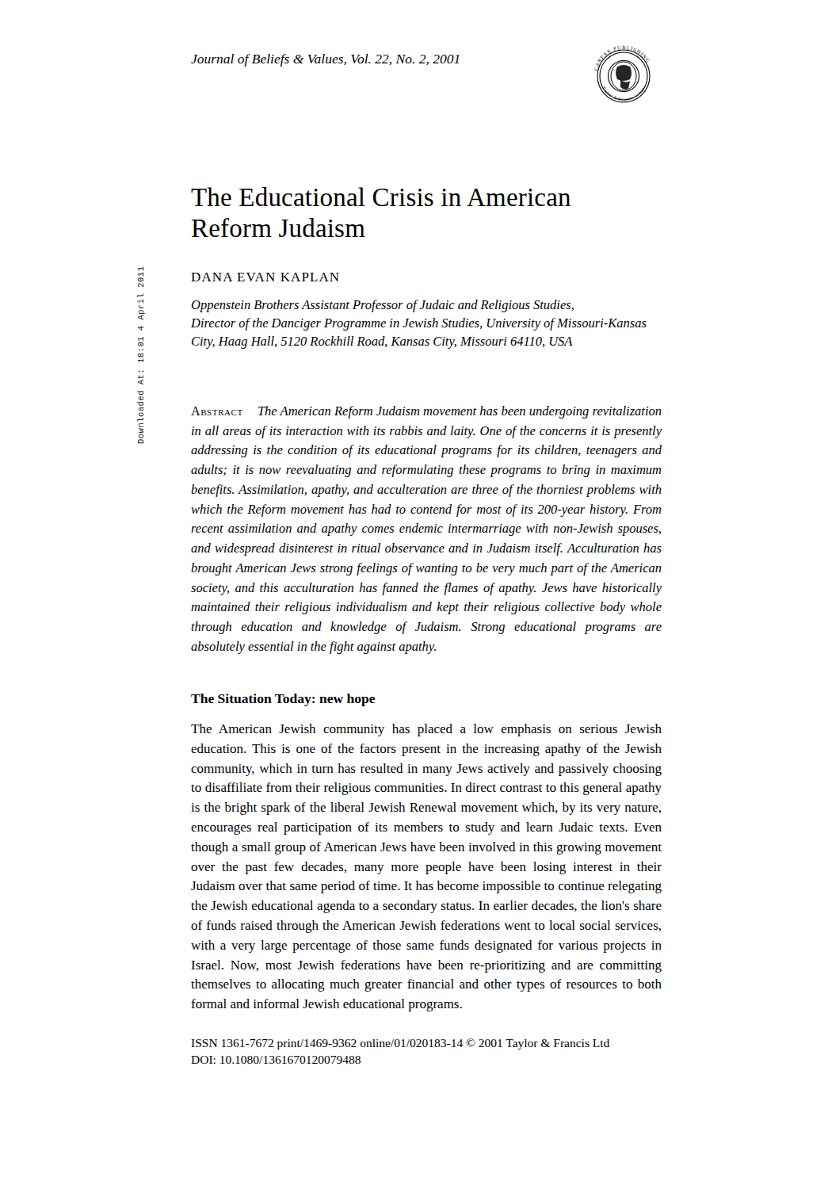Downloaded At: 18:01 4 April 2011
Journal of Beliefs & Values, Vol. 22, No. 2, 2001
CARFAX PUBLISHING Taylor & Francis Group
The Educational Crisis in American
Reform Judaism
DANA EVAN KAPLAN
Oppenstein Brothers Assistant Professor of Judaic and Religious Studies,
Director of the Danciger Programme in Jewish Studies, University of Missouri-Kansas
City, Haag Hall, 5120 Rockhill Road, Kansas City, Missouri 64110, USA
Abstract The American Reform Judaism movement has been undergoing revitalization in all areas of its interaction with its rabbis and laity. One of the concerns it is presently addressing is the condition of its educational programs for its children, teenagers and adults; it is now reevaluating and reformulating these programs to bring in maximum benefits. Assimilation, apathy, and acculteration are three of the thorniest problems with which the Reform movement has had to contend for most of its 200-year history. From recent assimilation and apathy comes endemic intermarriage with non-Jewish spouses, and widespread disinterest in ritual observance and in Judaism itself. Acculturation has brought American Jews strong feelings of wanting to be very much part of the American society, and this acculturation has fanned the flames of apathy. Jews have historically maintained their religious individualism and kept their religious collective body whole through education and knowledge of Judaism. Strong educational programs are absolutely essential in the fight against apathy.
The Situation Today: new hope
The American Jewish community has placed a low emphasis on serious Jewish education. This is one of the factors present in the increasing apathy of the Jewish community, which in turn has resulted in many Jews actively and passively choosing to disaffiliate from their religious communities. In direct contrast to this general apathy is the bright spark of the liberal Jewish Renewal movement which, by its very nature, encourages real participation of its members to study and learn Judaic texts. Even though a small group of American Jews have been involved in this growing movement over the past few decades, many more people have been losing interest in their Judaism over that same period of time. It has become impossible to continue relegating the Jewish educational agenda to a secondary status. In earlier decades, the lion's share of funds raised through the American Jewish federations went to local social services, with a very large percentage of those same funds designated for various projects in Israel. Now, most Jewish federations have been re-prioritizing and are committing themselves to allocating much greater financial and other types of resources to both formal and informal Jewish educational programs.
ISSN 1361-7672 print/1469-9362 online/01/020183-14 © 2001 Taylor & Francis Ltd
DOI: 10.1080/1361670120079488